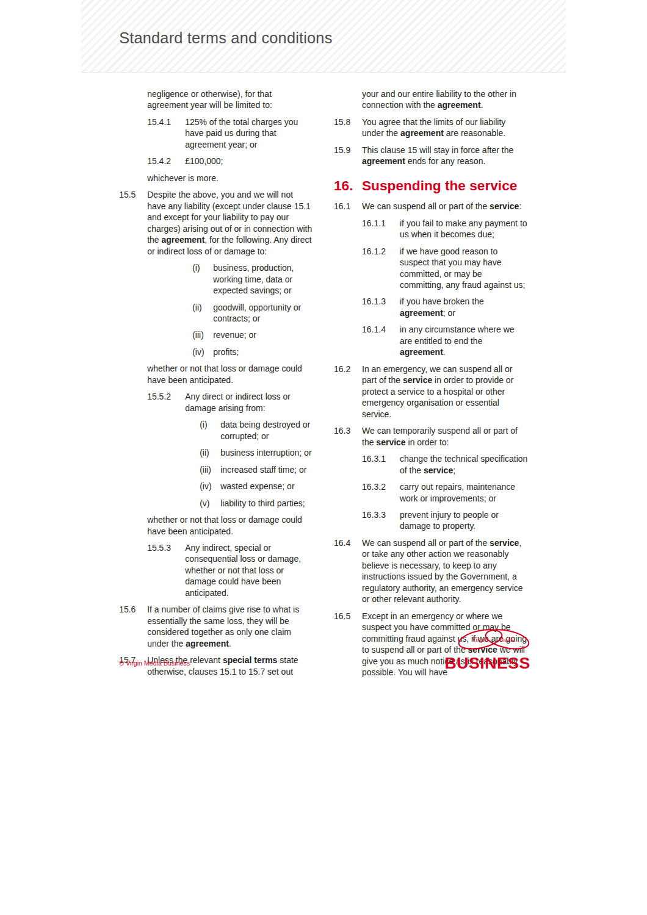Standard terms and conditions
negligence or otherwise), for that agreement year will be limited to:
15.4.1
125% of the total charges you have paid us during that agreement year; or
15.4.2
£100,000;
whichever is more.
15.5
Despite the above, you and we will not have any liability (except under clause 15.1 and except for your liability to pay our charges) arising out of or in connection with the agreement, for the following. Any direct or indirect loss of or damage to:
(i)
business, production, working time, data or expected savings; or
(ii)
goodwill, opportunity or contracts; or
(iii)
revenue; or
(iv)
profits;
whether or not that loss or damage could have been anticipated.
15.5.2
Any direct or indirect loss or damage arising from:
(i)
data being destroyed or corrupted; or
(ii)
business interruption; or
(iii)
increased staff time; or
(iv)
wasted expense; or
(v)
liability to third parties;
whether or not that loss or damage could have been anticipated.
15.5.3
Any indirect, special or consequential loss or damage, whether or not that loss or damage could have been anticipated.
15.6
If a number of claims give rise to what is essentially the same loss, they will be considered together as only one claim under the agreement.
15.7
Unless the relevant special terms state otherwise, clauses 15.1 to 15.7 set out
your and our entire liability to the other in connection with the agreement.
15.8
You agree that the limits of our liability under the agreement are reasonable.
15.9
This clause 15 will stay in force after the agreement ends for any reason.
16.
Suspending the service
16.1
We can suspend all or part of the service:
16.1.1
if you fail to make any payment to us when it becomes due;
16.1.2
if we have good reason to suspect that you may have committed, or may be committing, any fraud against us;
16.1.3
if you have broken the agreement; or
16.1.4
in any circumstance where we are entitled to end the agreement.
16.2
In an emergency, we can suspend all or part of the service in order to provide or protect a service to a hospital or other emergency organisation or essential service.
16.3
We can temporarily suspend all or part of the service in order to:
16.3.1
change the technical specification of the service;
16.3.2
carry out repairs, maintenance work or improvements; or
16.3.3
prevent injury to people or damage to property.
16.4
We can suspend all or part of the service, or take any other action we reasonably believe is necessary, to keep to any instructions issued by the Government, a regulatory authority, an emergency service or other relevant authority.
16.5
Except in an emergency or where we suspect you have committed or may be committing fraud against us, if we are going to suspend all or part of the service we will give you as much notice as is reasonably possible. You will have
© Virgin Media Business
Virgin media
BUSINESS